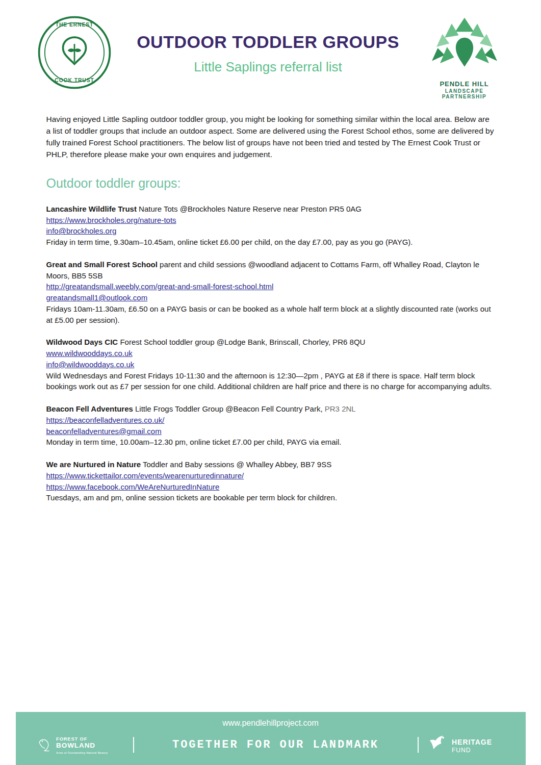THE ERNEST COOK TRUST
Outdoor Toddler Groups
Little Saplings referral list
Pendle Hill Landscape Partnership
Having enjoyed Little Sapling outdoor toddler group, you might be looking for something similar within the local area. Below are a list of toddler groups that include an outdoor aspect. Some are delivered using the Forest School ethos, some are delivered by fully trained Forest School practitioners. The below list of groups have not been tried and tested by The Ernest Cook Trust or PHLP, therefore please make your own enquires and judgement.
Outdoor toddler groups:
Lancashire Wildlife Trust Nature Tots @Brockholes Nature Reserve near Preston PR5 0AG
https://www.brockholes.org/nature-tots
info@brockholes.org
Friday in term time, 9.30am–10.45am, online ticket £6.00 per child, on the day £7.00, pay as you go (PAYG).
Great and Small Forest School parent and child sessions @woodland adjacent to Cottams Farm, off Whalley Road, Clayton le Moors, BB5 5SB
http://greatandsmall.weebly.com/great-and-small-forest-school.html
greatandsmall1@outlook.com
Fridays 10am-11.30am, £6.50 on a PAYG basis or can be booked as a whole half term block at a slightly discounted rate (works out at £5.00 per session).
Wildwood Days CIC Forest School toddler group @Lodge Bank, Brinscall, Chorley, PR6 8QU
www.wildwooddays.co.uk
info@wildwooddays.co.uk
Wild Wednesdays and Forest Fridays 10-11:30 and the afternoon is 12:30—2pm , PAYG at £8 if there is space. Half term block bookings work out as £7 per session for one child. Additional children are half price and there is no charge for accompanying adults.
Beacon Fell Adventures Little Frogs Toddler Group @Beacon Fell Country Park, PR3 2NL
https://beaconfelladventures.co.uk/
beaconfelladventures@gmail.com
Monday in term time, 10.00am–12.30 pm, online ticket £7.00 per child, PAYG via email.
We are Nurtured in Nature Toddler and Baby sessions @ Whalley Abbey, BB7 9SS
https://www.tickettailor.com/events/wearenurturedinnature/
https://www.facebook.com/WeAreNurturedInNature
Tuesdays, am and pm, online session tickets are bookable per term block for children.
www.pendlehillproject.com
FOREST OF BOWLAND Area of Outstanding Natural Beauty
TOGETHER FOR OUR LANDMARK
HERITAGE FUND